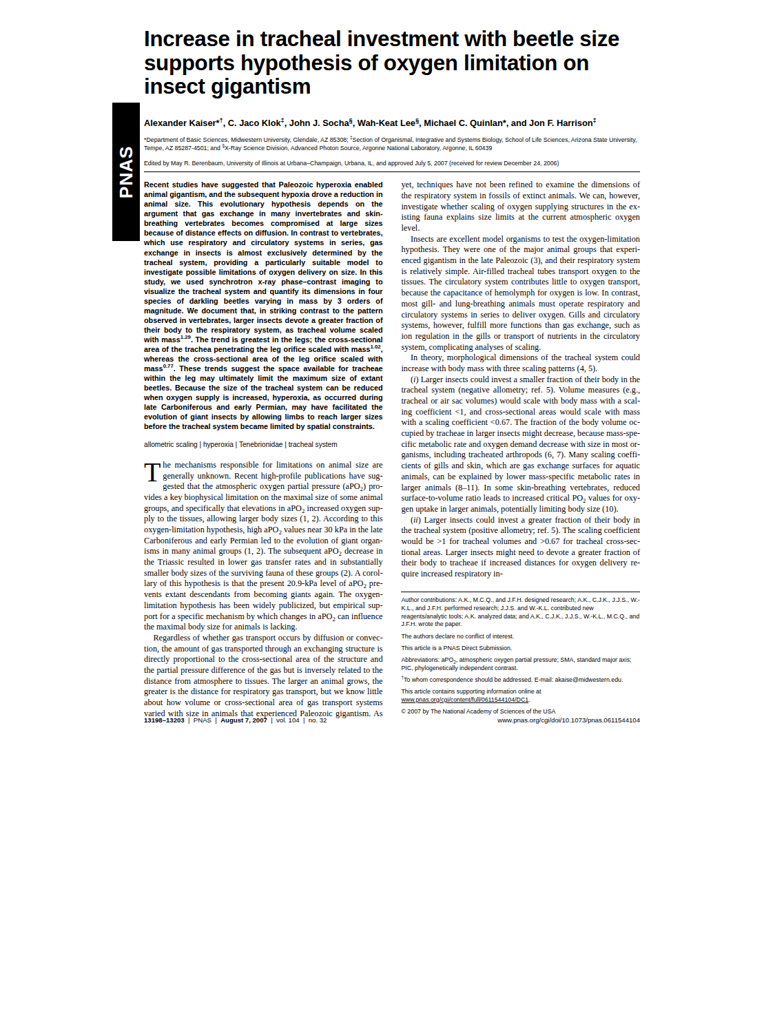PNAS
Increase in tracheal investment with beetle size supports hypothesis of oxygen limitation on insect gigantism
Alexander Kaiser*†, C. Jaco Klok‡, John J. Socha§, Wah-Keat Lee§, Michael C. Quinlan*, and Jon F. Harrison‡
*Department of Basic Sciences, Midwestern University, Glendale, AZ 85308; ‡Section of Organismal, Integrative and Systems Biology, School of Life Sciences, Arizona State University, Tempe, AZ 85287-4501; and §X-Ray Science Division, Advanced Photon Source, Argonne National Laboratory, Argonne, IL 60439
Edited by May R. Berenbaum, University of Illinois at Urbana–Champaign, Urbana, IL, and approved July 5, 2007 (received for review December 24, 2006)
Recent studies have suggested that Paleozoic hyperoxia enabled animal gigantism, and the subsequent hypoxia drove a reduction in animal size. This evolutionary hypothesis depends on the argument that gas exchange in many invertebrates and skin-breathing vertebrates becomes compromised at large sizes because of distance effects on diffusion. In contrast to vertebrates, which use respiratory and circulatory systems in series, gas exchange in insects is almost exclusively determined by the tracheal system, providing a particularly suitable model to investigate possible limitations of oxygen delivery on size. In this study, we used synchrotron x-ray phase–contrast imaging to visualize the tracheal system and quantify its dimensions in four species of darkling beetles varying in mass by 3 orders of magnitude. We document that, in striking contrast to the pattern observed in vertebrates, larger insects devote a greater fraction of their body to the respiratory system, as tracheal volume scaled with mass1.29. The trend is greatest in the legs; the cross-sectional area of the trachea penetrating the leg orifice scaled with mass1.02, whereas the cross-sectional area of the leg orifice scaled with mass0.77. These trends suggest the space available for tracheae within the leg may ultimately limit the maximum size of extant beetles. Because the size of the tracheal system can be reduced when oxygen supply is increased, hyperoxia, as occurred during late Carboniferous and early Permian, may have facilitated the evolution of giant insects by allowing limbs to reach larger sizes before the tracheal system became limited by spatial constraints.
allometric scaling | hyperoxia | Tenebrionidae | tracheal system
The mechanisms responsible for limitations on animal size are generally unknown. Recent high-profile publications have suggested that the atmospheric oxygen partial pressure (aPO2) provides a key biophysical limitation on the maximal size of some animal groups, and specifically that elevations in aPO2 increased oxygen supply to the tissues, allowing larger body sizes (1, 2). According to this oxygen-limitation hypothesis, high aPO2 values near 30 kPa in the late Carboniferous and early Permian led to the evolution of giant organisms in many animal groups (1, 2). The subsequent aPO2 decrease in the Triassic resulted in lower gas transfer rates and in substantially smaller body sizes of the surviving fauna of these groups (2). A corollary of this hypothesis is that the present 20.9-kPa level of aPO2 prevents extant descendants from becoming giants again. The oxygen-limitation hypothesis has been widely publicized, but empirical support for a specific mechanism by which changes in aPO2 can influence the maximal body size for animals is lacking.
Regardless of whether gas transport occurs by diffusion or convection, the amount of gas transported through an exchanging structure is directly proportional to the cross-sectional area of the structure and the partial pressure difference of the gas but is inversely related to the distance from atmosphere to tissues. The larger an animal grows, the greater is the distance for respiratory gas transport, but we know little about how volume or cross-sectional area of gas transport systems varied with size in animals that experienced Paleozoic gigantism. As yet, techniques have not been refined to examine the dimensions of the respiratory system in fossils of extinct animals. We can, however, investigate whether scaling of oxygen supplying structures in the existing fauna explains size limits at the current atmospheric oxygen level.
Insects are excellent model organisms to test the oxygen-limitation hypothesis. They were one of the major animal groups that experienced gigantism in the late Paleozoic (3), and their respiratory system is relatively simple. Air-filled tracheal tubes transport oxygen to the tissues. The circulatory system contributes little to oxygen transport, because the capacitance of hemolymph for oxygen is low. In contrast, most gill- and lung-breathing animals must operate respiratory and circulatory systems in series to deliver oxygen. Gills and circulatory systems, however, fulfill more functions than gas exchange, such as ion regulation in the gills or transport of nutrients in the circulatory system, complicating analyses of scaling.
In theory, morphological dimensions of the tracheal system could increase with body mass with three scaling patterns (4, 5).
(i) Larger insects could invest a smaller fraction of their body in the tracheal system (negative allometry; ref. 5). Volume measures (e.g., tracheal or air sac volumes) would scale with body mass with a scaling coefficient <1, and cross-sectional areas would scale with mass with a scaling coefficient <0.67. The fraction of the body volume occupied by tracheae in larger insects might decrease, because mass-specific metabolic rate and oxygen demand decrease with size in most organisms, including tracheated arthropods (6, 7). Many scaling coefficients of gills and skin, which are gas exchange surfaces for aquatic animals, can be explained by lower mass-specific metabolic rates in larger animals (8–11). In some skin-breathing vertebrates, reduced surface-to-volume ratio leads to increased critical PO2 values for oxygen uptake in larger animals, potentially limiting body size (10).
(ii) Larger insects could invest a greater fraction of their body in the tracheal system (positive allometry; ref. 5). The scaling coefficient would be >1 for tracheal volumes and >0.67 for tracheal cross-sectional areas. Larger insects might need to devote a greater fraction of their body to tracheae if increased distances for oxygen delivery require increased respiratory in-
Author contributions: A.K., M.C.Q., and J.F.H. designed research; A.K., C.J.K., J.J.S., W.-K.L., and J.F.H. performed research; J.J.S. and W.-K.L. contributed new reagents/analytic tools; A.K. analyzed data; and A.K., C.J.K., J.J.S., W.-K.L., M.C.Q., and J.F.H. wrote the paper.
The authors declare no conflict of interest.
This article is a PNAS Direct Submission.
Abbreviations: aPO2, atmospheric oxygen partial pressure; SMA, standard major axis; PIC, phylogenetically independent contrast.
†To whom correspondence should be addressed. E-mail: akaise@midwestern.edu.
This article contains supporting information online at www.pnas.org/cgi/content/full/0611544104/DC1.
© 2007 by The National Academy of Sciences of the USA
13198–13203 | PNAS | August 7, 2007 | vol. 104 | no. 32
www.pnas.org/cgi/doi/10.1073/pnas.0611544104